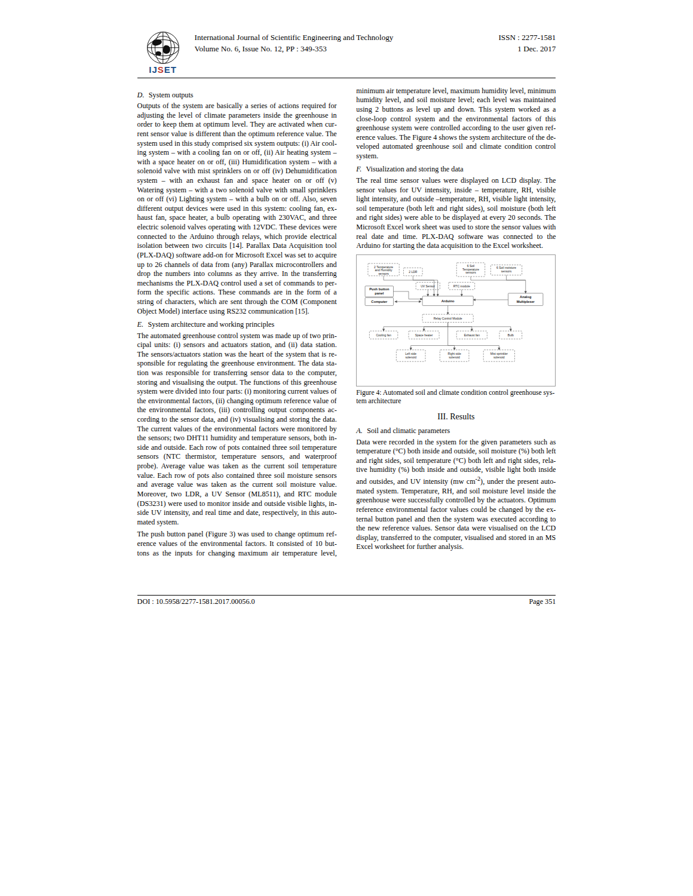IJSET
International Journal of Scientific Engineering and Technology
Volume No. 6, Issue No. 12, PP : 349-353
ISSN : 2277-1581
1 Dec. 2017
D. System outputs
Outputs of the system are basically a series of actions required for adjusting the level of climate parameters inside the greenhouse in order to keep them at optimum level. They are activated when current sensor value is different than the optimum reference value. The system used in this study comprised six system outputs: (i) Air cooling system – with a cooling fan on or off, (ii) Air heating system – with a space heater on or off, (iii) Humidification system – with a solenoid valve with mist sprinklers on or off (iv) Dehumidification system – with an exhaust fan and space heater on or off (v) Watering system – with a two solenoid valve with small sprinklers on or off (vi) Lighting system – with a bulb on or off. Also, seven different output devices were used in this system: cooling fan, exhaust fan, space heater, a bulb operating with 230VAC, and three electric solenoid valves operating with 12VDC. These devices were connected to the Arduino through relays, which provide electrical isolation between two circuits [14]. Parallax Data Acquisition tool (PLX-DAQ) software add-on for Microsoft Excel was set to acquire up to 26 channels of data from (any) Parallax microcontrollers and drop the numbers into columns as they arrive. In the transferring mechanisms the PLX-DAQ control used a set of commands to perform the specific actions. These commands are in the form of a string of characters, which are sent through the COM (Component Object Model) interface using RS232 communication [15].
E. System architecture and working principles
The automated greenhouse control system was made up of two principal units: (i) sensors and actuators station, and (ii) data station. The sensors/actuators station was the heart of the system that is responsible for regulating the greenhouse environment. The data station was responsible for transferring sensor data to the computer, storing and visualising the output. The functions of this greenhouse system were divided into four parts: (i) monitoring current values of the environmental factors, (ii) changing optimum reference value of the environmental factors, (iii) controlling output components according to the sensor data, and (iv) visualising and storing the data. The current values of the environmental factors were monitored by the sensors; two DHT11 humidity and temperature sensors, both inside and outside. Each row of pots contained three soil temperature sensors (NTC thermistor, temperature sensors, and waterproof probe). Average value was taken as the current soil temperature value. Each row of pots also contained three soil moisture sensors and average value was taken as the current soil moisture value. Moreover, two LDR, a UV Sensor (ML8511), and RTC module (DS3231) were used to monitor inside and outside visible lights, inside UV intensity, and real time and date, respectively, in this automated system.
The push button panel (Figure 3) was used to change optimum reference values of the environmental factors. It consisted of 10 buttons as the inputs for changing maximum air temperature level, minimum air temperature level, maximum humidity level, minimum humidity level, and soil moisture level; each level was maintained using 2 buttons as level up and down. This system worked as a close-loop control system and the environmental factors of this greenhouse system were controlled according to the user given reference values. The Figure 4 shows the system architecture of the developed automated greenhouse soil and climate condition control system.
F. Visualization and storing the data
The real time sensor values were displayed on LCD display. The sensor values for UV intensity, inside – temperature, RH, visible light intensity, and outside –temperature, RH, visible light intensity, soil temperature (both left and right sides), soil moisture (both left and right sides) were able to be displayed at every 20 seconds. The Microsoft Excel work sheet was used to store the sensor values with real date and time. PLX-DAQ software was connected to the Arduino for starting the data acquisition to the Excel worksheet.
2 Temperature and Humidity sensors 2 LDR 6 Soil Temperature sensors 6 Soil moisture sensors UV Sensor RTC module Push button panel Analog Multiplexer Arduino Computer Relay Control Module Cooling fan Space heater Exhaust fan Bulb Left side solenoid Right side solenoid Mist sprinkler solenoid
Figure 4: Automated soil and climate condition control greenhouse system architecture
III. Results
A. Soil and climatic parameters
Data were recorded in the system for the given parameters such as temperature (°C) both inside and outside, soil moisture (%) both left and right sides, soil temperature (°C) both left and right sides, relative humidity (%) both inside and outside, visible light both inside and outsides, and UV intensity (mw cm-2), under the present automated system. Temperature, RH, and soil moisture level inside the greenhouse were successfully controlled by the actuators. Optimum reference environmental factor values could be changed by the external button panel and then the system was executed according to the new reference values. Sensor data were visualised on the LCD display, transferred to the computer, visualised and stored in an MS Excel worksheet for further analysis.
DOI : 10.5958/2277-1581.2017.00056.0
Page 351